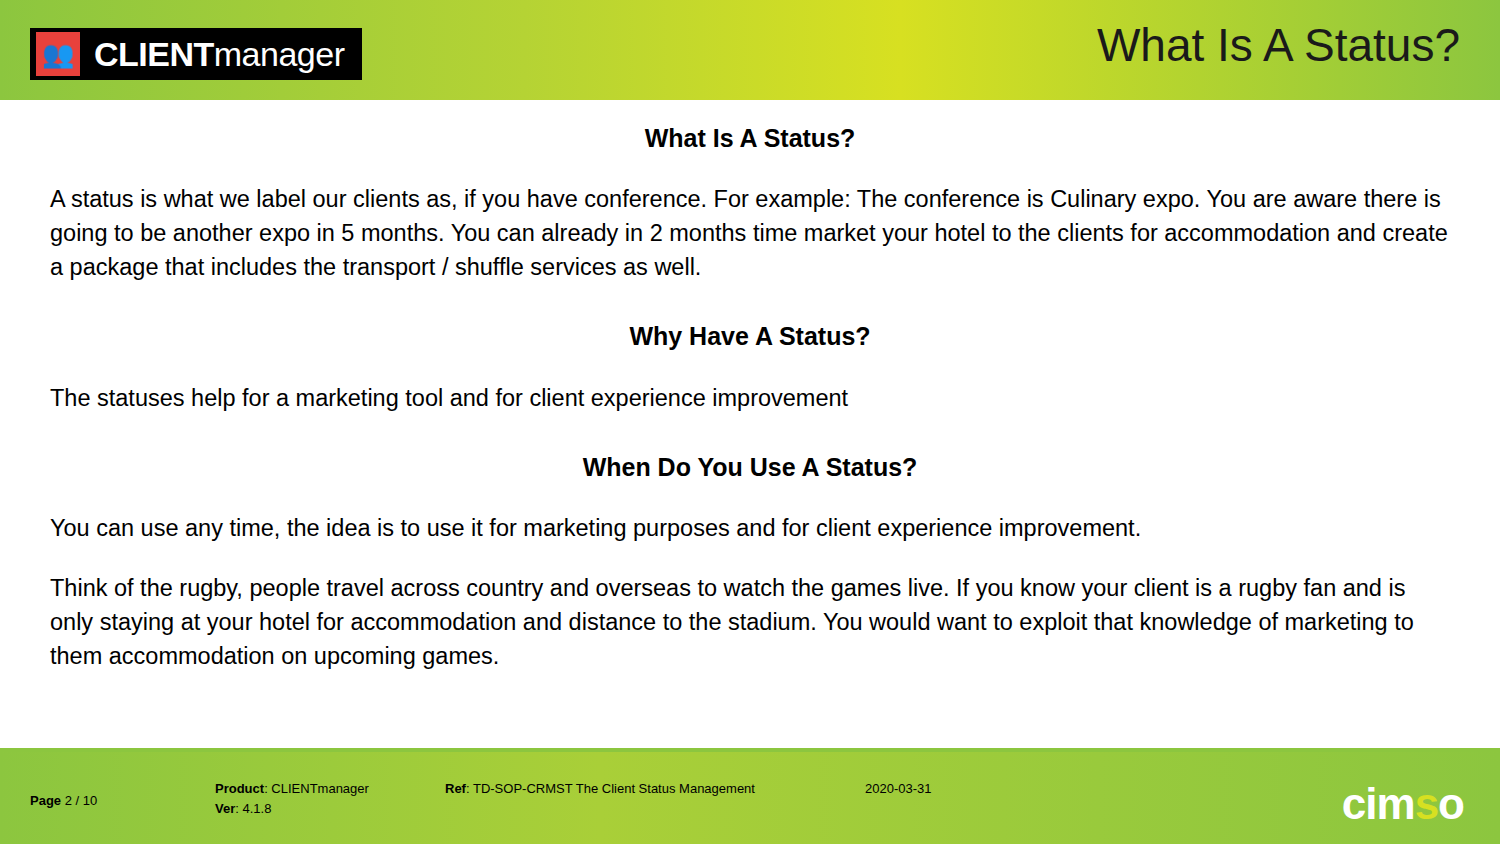👥
CLIENT manager
What Is A Status?
What Is A Status?
A status is what we label our clients as, if you have conference. For example: The conference is Culinary expo. You are aware there is going to be another expo in 5 months. You can already in 2 months time market your hotel to the clients for accommodation and create a package that includes the transport / shuffle services as well.
Why Have A Status?
The statuses help for a marketing tool and for client experience improvement
When Do You Use A Status?
You can use any time, the idea is to use it for marketing purposes and for client experience improvement.
Think of the rugby, people travel across country and overseas to watch the games live. If you know your client is a rugby fan and is only staying at your hotel for accommodation and distance to the stadium. You would want to exploit that knowledge of marketing to them accommodation on upcoming games.
Page 2 / 10
Product: CLIENTmanager
Ref: TD-SOP-CRMST The Client Status Management
2020-03-31
Ver: 4.1.8
cimso